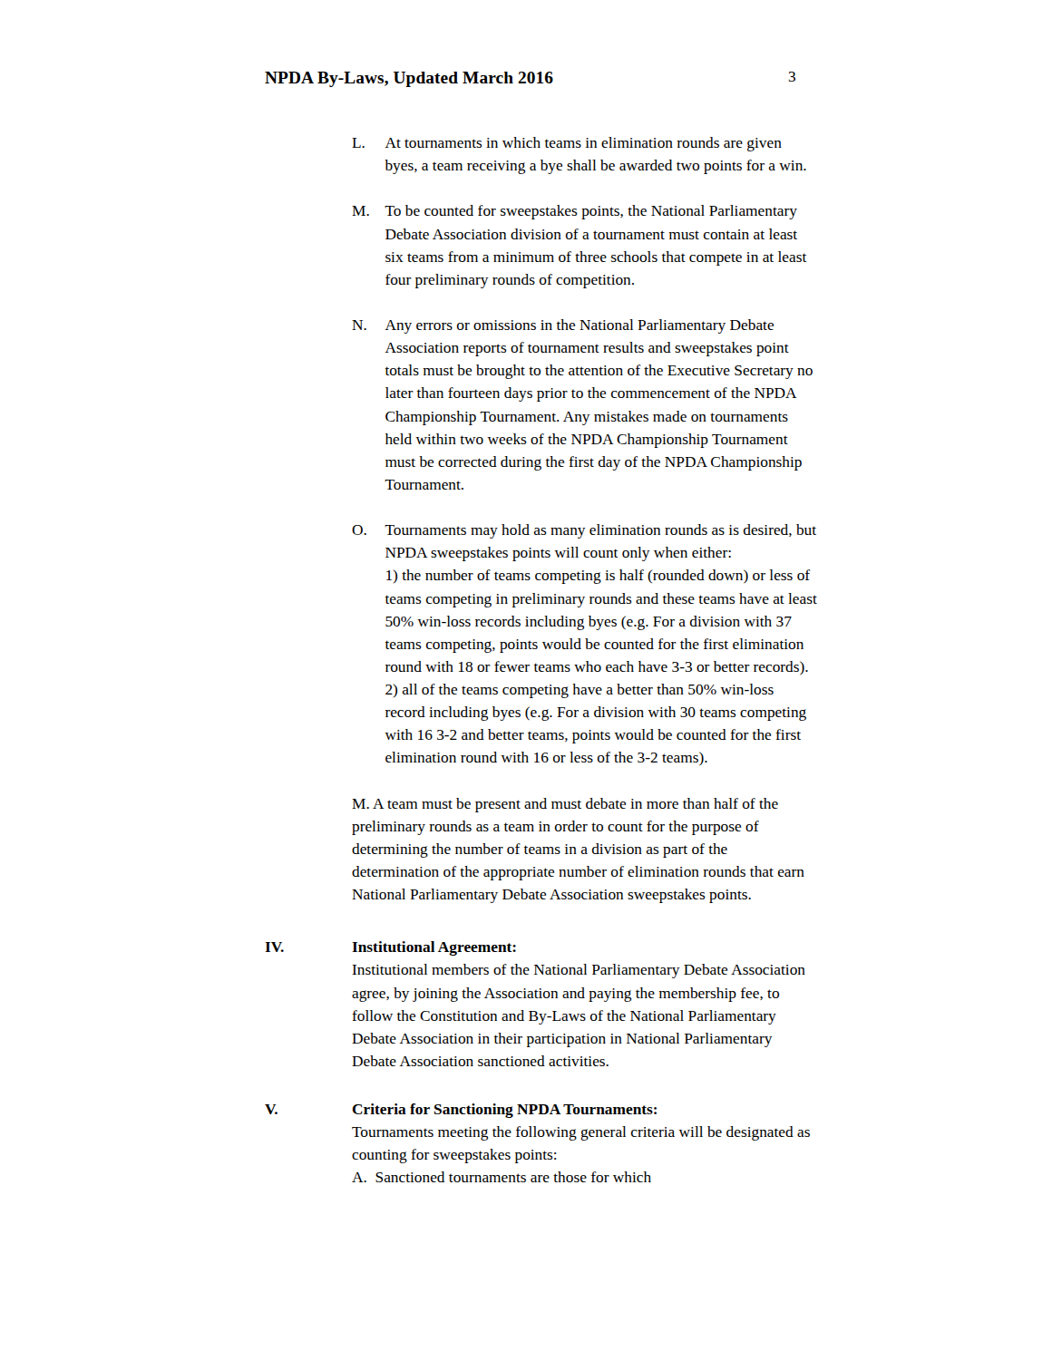NPDA By-Laws, Updated March 2016
3
L.
At tournaments in which teams in elimination rounds are given byes, a team receiving a bye shall be awarded two points for a win.
M.
To be counted for sweepstakes points, the National Parliamentary Debate Association division of a tournament must contain at least six teams from a minimum of three schools that compete in at least four preliminary rounds of competition.
N.
Any errors or omissions in the National Parliamentary Debate Association reports of tournament results and sweepstakes point totals must be brought to the attention of the Executive Secretary no later than fourteen days prior to the commencement of the NPDA Championship Tournament. Any mistakes made on tournaments held within two weeks of the NPDA Championship Tournament must be corrected during the first day of the NPDA Championship Tournament.
O.
Tournaments may hold as many elimination rounds as is desired, but NPDA sweepstakes points will count only when either:
1) the number of teams competing is half (rounded down) or less of teams competing in preliminary rounds and these teams have at least 50% win-loss records including byes (e.g. For a division with 37 teams competing, points would be counted for the first elimination round with 18 or fewer teams who each have 3-3 or better records).
2) all of the teams competing have a better than 50% win-loss record including byes (e.g. For a division with 30 teams competing with 16 3-2 and better teams, points would be counted for the first elimination round with 16 or less of the 3-2 teams).
M. A team must be present and must debate in more than half of the preliminary rounds as a team in order to count for the purpose of determining the number of teams in a division as part of the determination of the appropriate number of elimination rounds that earn National Parliamentary Debate Association sweepstakes points.
IV.
Institutional Agreement:
Institutional members of the National Parliamentary Debate Association agree, by joining the Association and paying the membership fee, to follow the Constitution and By-Laws of the National Parliamentary Debate Association in their participation in National Parliamentary Debate Association sanctioned activities.
V.
Criteria for Sanctioning NPDA Tournaments:
Tournaments meeting the following general criteria will be designated as counting for sweepstakes points:
A. Sanctioned tournaments are those for which